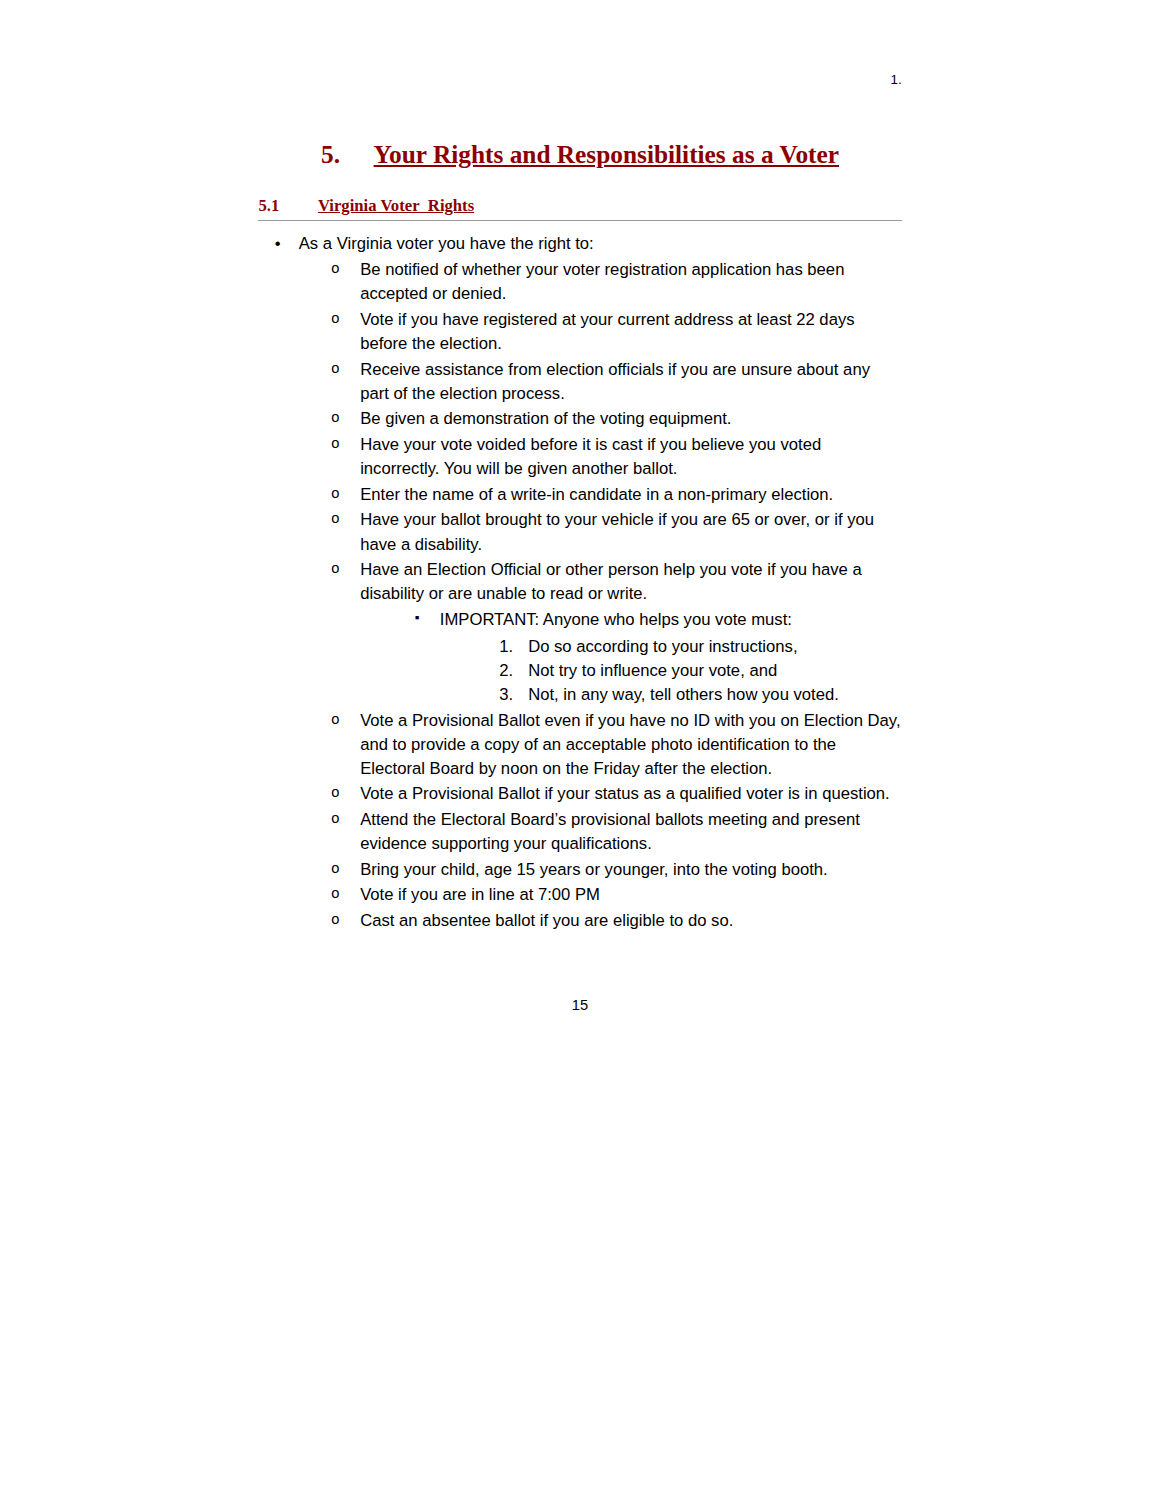1.
5. Your Rights and Responsibilities as a Voter
5.1 Virginia Voter Rights
As a Virginia voter you have the right to:
Be notified of whether your voter registration application has been accepted or denied.
Vote if you have registered at your current address at least 22 days before the election.
Receive assistance from election officials if you are unsure about any part of the election process.
Be given a demonstration of the voting equipment.
Have your vote voided before it is cast if you believe you voted incorrectly. You will be given another ballot.
Enter the name of a write-in candidate in a non-primary election.
Have your ballot brought to your vehicle if you are 65 or over, or if you have a disability.
Have an Election Official or other person help you vote if you have a disability or are unable to read or write.
IMPORTANT: Anyone who helps you vote must:
Do so according to your instructions,
Not try to influence your vote, and
Not, in any way, tell others how you voted.
Vote a Provisional Ballot even if you have no ID with you on Election Day, and to provide a copy of an acceptable photo identification to the Electoral Board by noon on the Friday after the election.
Vote a Provisional Ballot if your status as a qualified voter is in question.
Attend the Electoral Board’s provisional ballots meeting and present evidence supporting your qualifications.
Bring your child, age 15 years or younger, into the voting booth.
Vote if you are in line at 7:00 PM
Cast an absentee ballot if you are eligible to do so.
15